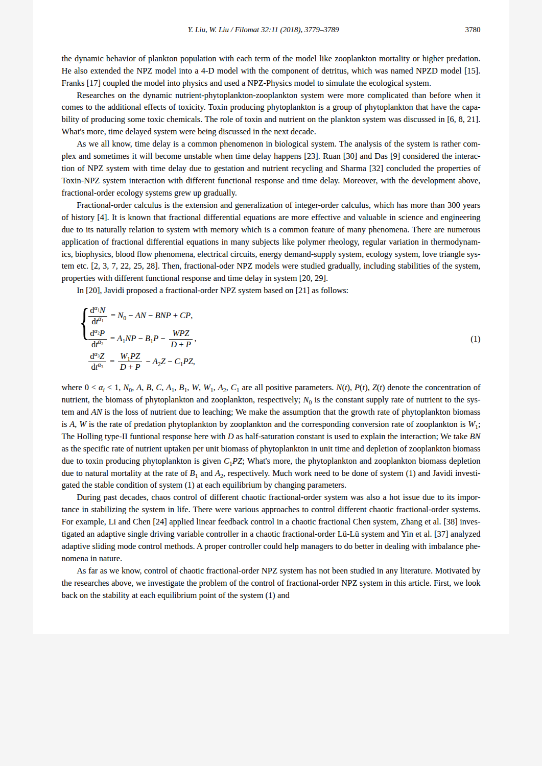Y. Liu, W. Liu / Filomat 32:11 (2018), 3779–3789 3780
the dynamic behavior of plankton population with each term of the model like zooplankton mortality or higher predation. He also extended the NPZ model into a 4-D model with the component of detritus, which was named NPZD model [15]. Franks [17] coupled the model into physics and used a NPZ-Physics model to simulate the ecological system.
Researches on the dynamic nutrient-phytoplankton-zooplankton system were more complicated than before when it comes to the additional effects of toxicity. Toxin producing phytoplankton is a group of phytoplankton that have the capability of producing some toxic chemicals. The role of toxin and nutrient on the plankton system was discussed in [6, 8, 21]. What's more, time delayed system were being discussed in the next decade.
As we all know, time delay is a common phenomenon in biological system. The analysis of the system is rather complex and sometimes it will become unstable when time delay happens [23]. Ruan [30] and Das [9] considered the interaction of NPZ system with time delay due to gestation and nutrient recycling and Sharma [32] concluded the properties of Toxin-NPZ system interaction with different functional response and time delay. Moreover, with the development above, fractional-order ecology systems grew up gradually.
Fractional-order calculus is the extension and generalization of integer-order calculus, which has more than 300 years of history [4]. It is known that fractional differential equations are more effective and valuable in science and engineering due to its naturally relation to system with memory which is a common feature of many phenomena. There are numerous application of fractional differential equations in many subjects like polymer rheology, regular variation in thermodynamics, biophysics, blood flow phenomena, electrical circuits, energy demand-supply system, ecology system, love triangle system etc. [2, 3, 7, 22, 25, 28]. Then, fractional-oder NPZ models were studied gradually, including stabilities of the system, properties with different functional response and time delay in system [20, 29].
In [20], Javidi proposed a fractional-order NPZ system based on [21] as follows:
{
dα1N dtα1 = N0 − AN − BNP + CP,
dα2P dtα2 = A1NP − B1P − WPZ D + P,
dα3Z dtα3 = W1PZ D + P − A2Z − C1PZ,
(1)
where 0 < αi < 1, N0, A, B, C, A1, B1, W, W1, A2, C1 are all positive parameters. N(t), P(t), Z(t) denote the concentration of nutrient, the biomass of phytoplankton and zooplankton, respectively; N0 is the constant supply rate of nutrient to the system and AN is the loss of nutrient due to leaching; We make the assumption that the growth rate of phytoplankton biomass is A, W is the rate of predation phytoplankton by zooplankton and the corresponding conversion rate of zooplankton is W1; The Holling type-II funtional response here with D as half-saturation constant is used to explain the interaction; We take BN as the specific rate of nutrient uptaken per unit biomass of phytoplankton in unit time and depletion of zooplankton biomass due to toxin producing phytoplankton is given C1PZ; What's more, the phytoplankton and zooplankton biomass depletion due to natural mortality at the rate of B1 and A2, respectively. Much work need to be done of system (1) and Javidi investigated the stable condition of system (1) at each equilibrium by changing parameters.
During past decades, chaos control of different chaotic fractional-order system was also a hot issue due to its importance in stabilizing the system in life. There were various approaches to control different chaotic fractional-order systems. For example, Li and Chen [24] applied linear feedback control in a chaotic fractional Chen system, Zhang et al. [38] investigated an adaptive single driving variable controller in a chaotic fractional-order Lü-Lü system and Yin et al. [37] analyzed adaptive sliding mode control methods. A proper controller could help managers to do better in dealing with imbalance phenomena in nature.
As far as we know, control of chaotic fractional-order NPZ system has not been studied in any literature. Motivated by the researches above, we investigate the problem of the control of fractional-order NPZ system in this article. First, we look back on the stability at each equilibrium point of the system (1) and